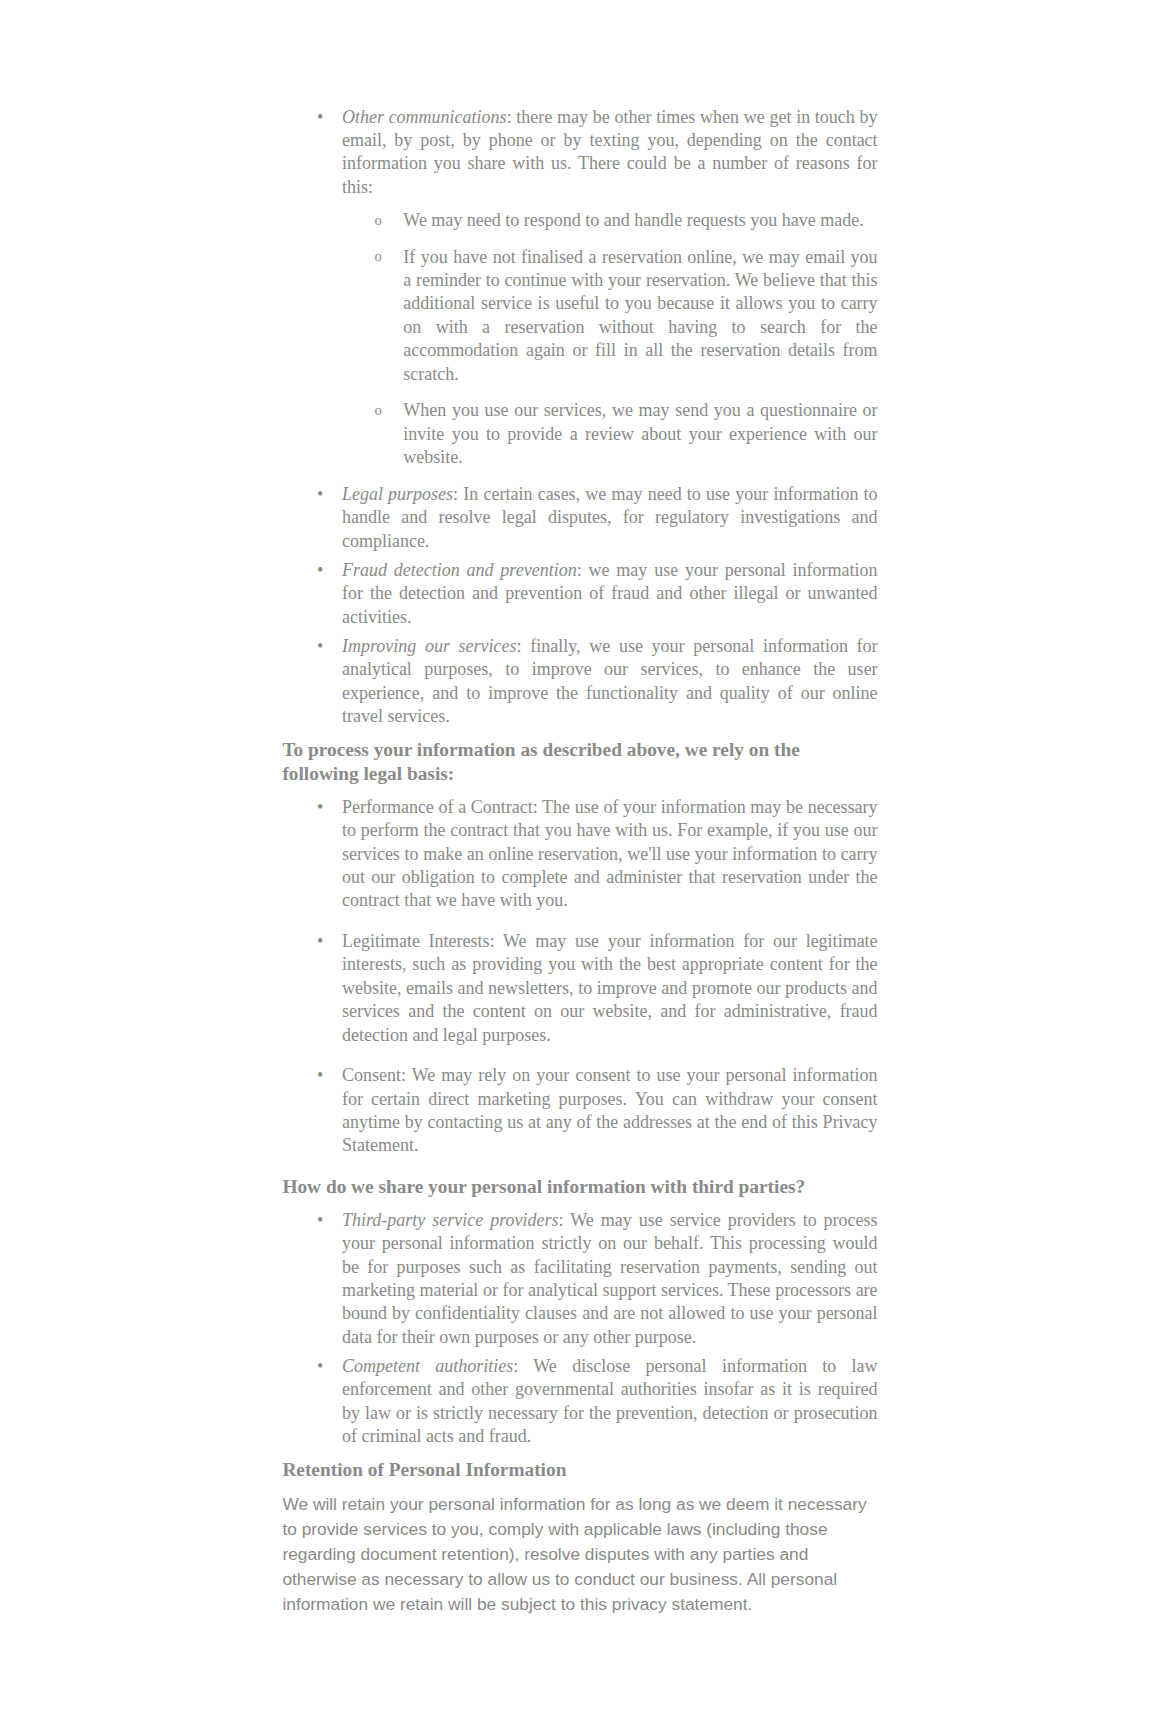Other communications: there may be other times when we get in touch by email, by post, by phone or by texting you, depending on the contact information you share with us. There could be a number of reasons for this:
We may need to respond to and handle requests you have made.
If you have not finalised a reservation online, we may email you a reminder to continue with your reservation. We believe that this additional service is useful to you because it allows you to carry on with a reservation without having to search for the accommodation again or fill in all the reservation details from scratch.
When you use our services, we may send you a questionnaire or invite you to provide a review about your experience with our website.
Legal purposes: In certain cases, we may need to use your information to handle and resolve legal disputes, for regulatory investigations and compliance.
Fraud detection and prevention: we may use your personal information for the detection and prevention of fraud and other illegal or unwanted activities.
Improving our services: finally, we use your personal information for analytical purposes, to improve our services, to enhance the user experience, and to improve the functionality and quality of our online travel services.
To process your information as described above, we rely on the following legal basis:
Performance of a Contract: The use of your information may be necessary to perform the contract that you have with us. For example, if you use our services to make an online reservation, we'll use your information to carry out our obligation to complete and administer that reservation under the contract that we have with you.
Legitimate Interests: We may use your information for our legitimate interests, such as providing you with the best appropriate content for the website, emails and newsletters, to improve and promote our products and services and the content on our website, and for administrative, fraud detection and legal purposes.
Consent: We may rely on your consent to use your personal information for certain direct marketing purposes. You can withdraw your consent anytime by contacting us at any of the addresses at the end of this Privacy Statement.
How do we share your personal information with third parties?
Third-party service providers: We may use service providers to process your personal information strictly on our behalf. This processing would be for purposes such as facilitating reservation payments, sending out marketing material or for analytical support services. These processors are bound by confidentiality clauses and are not allowed to use your personal data for their own purposes or any other purpose.
Competent authorities: We disclose personal information to law enforcement and other governmental authorities insofar as it is required by law or is strictly necessary for the prevention, detection or prosecution of criminal acts and fraud.
Retention of Personal Information
We will retain your personal information for as long as we deem it necessary to provide services to you, comply with applicable laws (including those regarding document retention), resolve disputes with any parties and otherwise as necessary to allow us to conduct our business. All personal information we retain will be subject to this privacy statement.